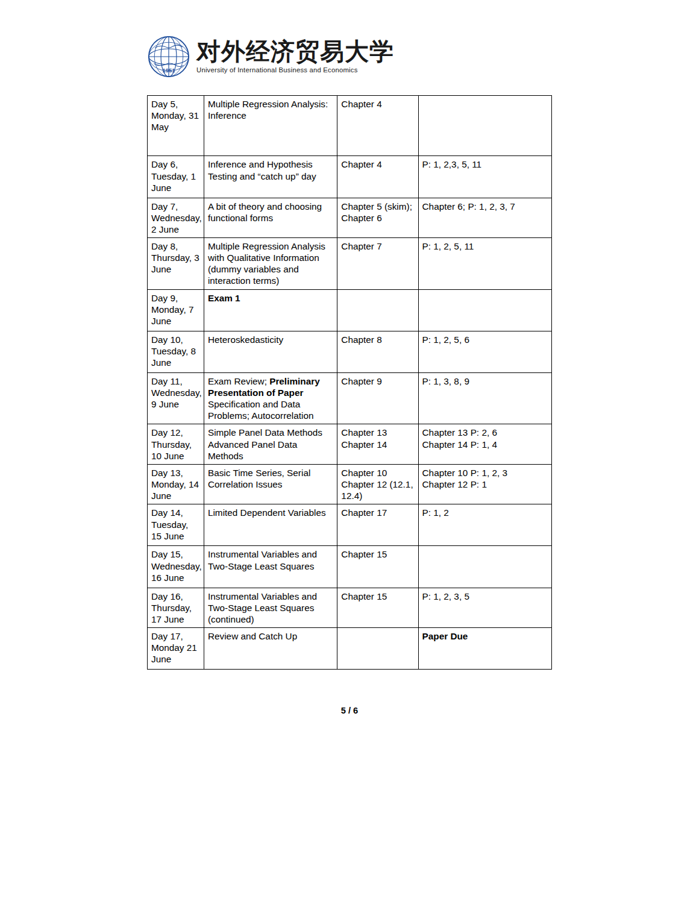1951
对外经济贸易大学
University of International Business and Economics
| Day 5, Monday, 31 May | Multiple Regression Analysis: Inference | Chapter 4 | |
| Day 6, Tuesday, 1 June | Inference and Hypothesis Testing and “catch up” day | Chapter 4 | P: 1, 2,3, 5, 11 |
| Day 7, Wednesday, 2 June | A bit of theory and choosing functional forms | Chapter 5 (skim); Chapter 6 | Chapter 6; P: 1, 2, 3, 7 |
| Day 8, Thursday, 3 June | Multiple Regression Analysis with Qualitative Information (dummy variables and interaction terms) | Chapter 7 | P: 1, 2, 5, 11 |
| Day 9, Monday, 7 June | Exam 1 | | |
| Day 10, Tuesday, 8 June | Heteroskedasticity | Chapter 8 | P: 1, 2, 5, 6 |
| Day 11, Wednesday, 9 June | Exam Review; Preliminary Presentation of Paper Specification and Data Problems; Autocorrelation | Chapter 9 | P: 1, 3, 8, 9 |
| Day 12, Thursday, 10 June | Simple Panel Data Methods Advanced Panel Data Methods | Chapter 13 Chapter 14 | Chapter 13 P: 2, 6 Chapter 14 P: 1, 4 |
| Day 13, Monday, 14 June | Basic Time Series, Serial Correlation Issues | Chapter 10 Chapter 12 (12.1, 12.4) | Chapter 10 P: 1, 2, 3 Chapter 12 P: 1 |
| Day 14, Tuesday, 15 June | Limited Dependent Variables | Chapter 17 | P: 1, 2 |
| Day 15, Wednesday, 16 June | Instrumental Variables and Two-Stage Least Squares | Chapter 15 | |
| Day 16, Thursday, 17 June | Instrumental Variables and Two-Stage Least Squares (continued) | Chapter 15 | P: 1, 2, 3, 5 |
| Day 17, Monday 21 June | Review and Catch Up | | Paper Due |
5 / 6